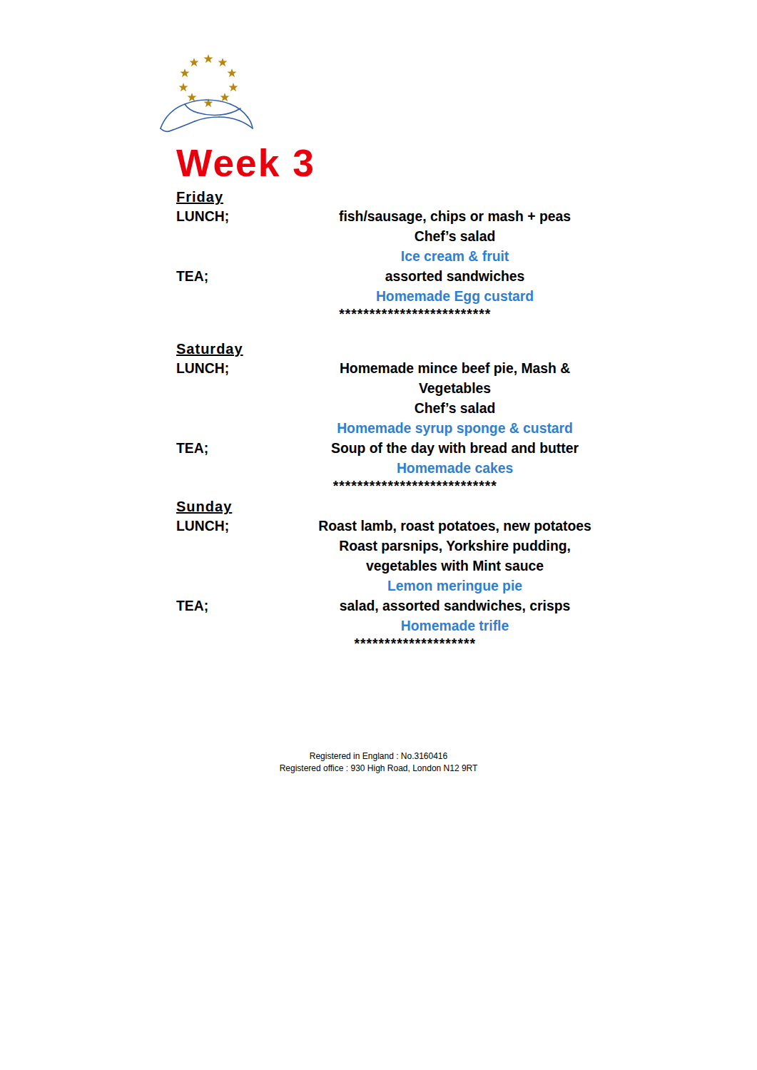Week 3
Friday
| LUNCH; | fish/sausage, chips or mash + peas |
| | Chef’s salad |
| | Ice cream & fruit |
| TEA; | assorted sandwiches |
| | Homemade Egg custard |
*************************
Saturday
| LUNCH; | Homemade mince beef pie, Mash & |
| | Vegetables |
| | Chef’s salad |
| | Homemade syrup sponge & custard |
| TEA; | Soup of the day with bread and butter |
| | Homemade cakes |
***************************
Sunday
| LUNCH; | Roast lamb, roast potatoes, new potatoes |
| | Roast parsnips, Yorkshire pudding, |
| | vegetables with Mint sauce |
| | Lemon meringue pie |
| TEA; | salad, assorted sandwiches, crisps |
| | Homemade trifle |
********************
Registered in England : No.3160416
Registered office : 930 High Road, London N12 9RT